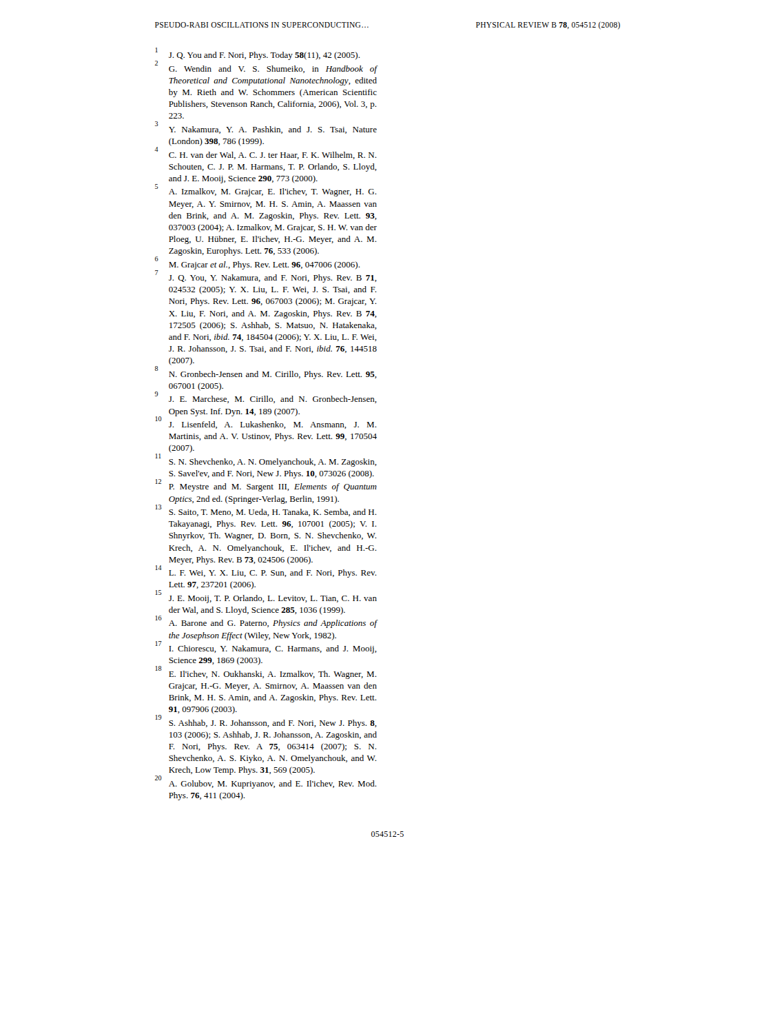Pseudo-Rabi oscillations in superconducting…
Physical Review B 78, 054512 (2008)
J. Q. You and F. Nori, Phys. Today 58(11), 42 (2005).
G. Wendin and V. S. Shumeiko, in Handbook of Theoretical and Computational Nanotechnology, edited by M. Rieth and W. Schommers (American Scientific Publishers, Stevenson Ranch, California, 2006), Vol. 3, p. 223.
Y. Nakamura, Y. A. Pashkin, and J. S. Tsai, Nature (London) 398, 786 (1999).
C. H. van der Wal, A. C. J. ter Haar, F. K. Wilhelm, R. N. Schouten, C. J. P. M. Harmans, T. P. Orlando, S. Lloyd, and J. E. Mooij, Science 290, 773 (2000).
A. Izmalkov, M. Grajcar, E. Il'ichev, T. Wagner, H. G. Meyer, A. Y. Smirnov, M. H. S. Amin, A. Maassen van den Brink, and A. M. Zagoskin, Phys. Rev. Lett. 93, 037003 (2004); A. Izmalkov, M. Grajcar, S. H. W. van der Ploeg, U. Hübner, E. Il'ichev, H.-G. Meyer, and A. M. Zagoskin, Europhys. Lett. 76, 533 (2006).
M. Grajcar et al., Phys. Rev. Lett. 96, 047006 (2006).
J. Q. You, Y. Nakamura, and F. Nori, Phys. Rev. B 71, 024532 (2005); Y. X. Liu, L. F. Wei, J. S. Tsai, and F. Nori, Phys. Rev. Lett. 96, 067003 (2006); M. Grajcar, Y. X. Liu, F. Nori, and A. M. Zagoskin, Phys. Rev. B 74, 172505 (2006); S. Ashhab, S. Matsuo, N. Hatakenaka, and F. Nori, ibid. 74, 184504 (2006); Y. X. Liu, L. F. Wei, J. R. Johansson, J. S. Tsai, and F. Nori, ibid. 76, 144518 (2007).
N. Gronbech-Jensen and M. Cirillo, Phys. Rev. Lett. 95, 067001 (2005).
J. E. Marchese, M. Cirillo, and N. Gronbech-Jensen, Open Syst. Inf. Dyn. 14, 189 (2007).
J. Lisenfeld, A. Lukashenko, M. Ansmann, J. M. Martinis, and A. V. Ustinov, Phys. Rev. Lett. 99, 170504 (2007).
S. N. Shevchenko, A. N. Omelyanchouk, A. M. Zagoskin, S. Savel'ev, and F. Nori, New J. Phys. 10, 073026 (2008).
P. Meystre and M. Sargent III, Elements of Quantum Optics, 2nd ed. (Springer-Verlag, Berlin, 1991).
S. Saito, T. Meno, M. Ueda, H. Tanaka, K. Semba, and H. Takayanagi, Phys. Rev. Lett. 96, 107001 (2005); V. I. Shnyrkov, Th. Wagner, D. Born, S. N. Shevchenko, W. Krech, A. N. Omelyanchouk, E. Il'ichev, and H.-G. Meyer, Phys. Rev. B 73, 024506 (2006).
L. F. Wei, Y. X. Liu, C. P. Sun, and F. Nori, Phys. Rev. Lett. 97, 237201 (2006).
J. E. Mooij, T. P. Orlando, L. Levitov, L. Tian, C. H. van der Wal, and S. Lloyd, Science 285, 1036 (1999).
A. Barone and G. Paterno, Physics and Applications of the Josephson Effect (Wiley, New York, 1982).
I. Chiorescu, Y. Nakamura, C. Harmans, and J. Mooij, Science 299, 1869 (2003).
E. Il'ichev, N. Oukhanski, A. Izmalkov, Th. Wagner, M. Grajcar, H.-G. Meyer, A. Smirnov, A. Maassen van den Brink, M. H. S. Amin, and A. Zagoskin, Phys. Rev. Lett. 91, 097906 (2003).
S. Ashhab, J. R. Johansson, and F. Nori, New J. Phys. 8, 103 (2006); S. Ashhab, J. R. Johansson, A. Zagoskin, and F. Nori, Phys. Rev. A 75, 063414 (2007); S. N. Shevchenko, A. S. Kiyko, A. N. Omelyanchouk, and W. Krech, Low Temp. Phys. 31, 569 (2005).
A. Golubov, M. Kupriyanov, and E. Il'ichev, Rev. Mod. Phys. 76, 411 (2004).
054512-5